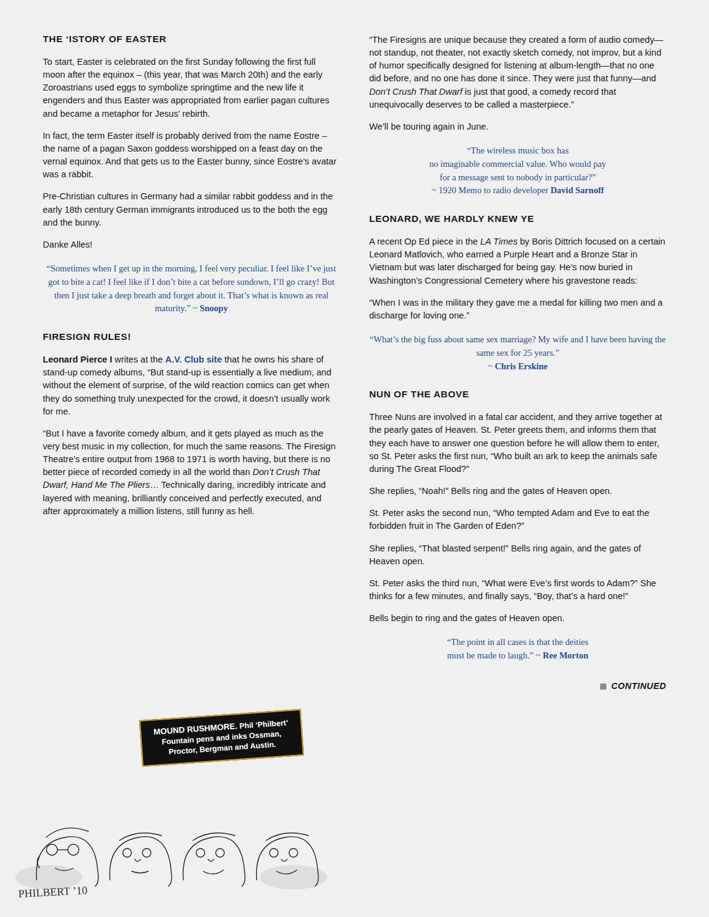The ‘Istory of Easter
To start, Easter is celebrated on the first Sunday following the first full moon after the equinox – (this year, that was March 20th) and the early Zoroastrians used eggs to symbolize springtime and the new life it engenders and thus Easter was appropriated from earlier pagan cultures and became a metaphor for Jesus’ rebirth.
In fact, the term Easter itself is probably derived from the name Eostre – the name of a pagan Saxon goddess worshipped on a feast day on the vernal equinox. And that gets us to the Easter bunny, since Eostre’s avatar was a rabbit.
Pre-Christian cultures in Germany had a similar rabbit goddess and in the early 18th century German immigrants introduced us to the both the egg and the bunny.
Danke Alles!
“Sometimes when I get up in the morning, I feel very peculiar. I feel like I’ve just got to bite a cat! I feel like if I don’t bite a cat before sundown, I’ll go crazy! But then I just take a deep breath and forget about it. That’s what is known as real maturity.” ~ Snoopy
Firesign Rules!
Leonard Pierce I writes at the A.V. Club site that he owns his share of stand-up comedy albums, “But stand-up is essentially a live medium, and without the element of surprise, of the wild reaction comics can get when they do something truly unexpected for the crowd, it doesn’t usually work for me.
“But I have a favorite comedy album, and it gets played as much as the very best music in my collection, for much the same reasons. The Firesign Theatre’s entire output from 1968 to 1971 is worth having, but there is no better piece of recorded comedy in all the world than Don’t Crush That Dwarf, Hand Me The Pliers… Technically daring, incredibly intricate and layered with meaning, brilliantly conceived and perfectly executed, and after approximately a million listens, still funny as hell.
“The Firesigns are unique because they created a form of audio comedy—not standup, not theater, not exactly sketch comedy, not improv, but a kind of humor specifically designed for listening at album-length—that no one did before, and no one has done it since. They were just that funny—and Don’t Crush That Dwarf is just that good, a comedy record that unequivocally deserves to be called a masterpiece.”
We’ll be touring again in June.
“The wireless music box has
no imaginable commercial value. Who would pay
for a message sent to nobody in particular?”
~ 1920 Memo to radio developer David Sarnoff
Leonard, We Hardly Knew Ye
A recent Op Ed piece in the LA Times by Boris Dittrich focused on a certain Leonard Matlovich, who earned a Purple Heart and a Bronze Star in Vietnam but was later discharged for being gay. He’s now buried in Washington’s Congressional Cemetery where his gravestone reads:
“When I was in the military they gave me a medal for killing two men and a discharge for loving one.”
“What’s the big fuss about same sex marriage? My wife and I have been having the same sex for 25 years.”
~ Chris Erskine
Nun of the Above
Three Nuns are involved in a fatal car accident, and they arrive together at the pearly gates of Heaven. St. Peter greets them, and informs them that they each have to answer one question before he will allow them to enter, so St. Peter asks the first nun, “Who built an ark to keep the animals safe during The Great Flood?”
She replies, “Noah!” Bells ring and the gates of Heaven open.
St. Peter asks the second nun, “Who tempted Adam and Eve to eat the forbidden fruit in The Garden of Eden?”
She replies, “That blasted serpent!” Bells ring again, and the gates of Heaven open.
St. Peter asks the third nun, “What were Eve’s first words to Adam?” She thinks for a few minutes, and finally says, “Boy, that’s a hard one!”
Bells begin to ring and the gates of Heaven open.
“The point in all cases is that the deities
must be made to laugh.” ~ Ree Morton
CONTINUED
MOUND RUSHMORE. Phil ‘Philbert’ Fountain pens and inks Ossman, Proctor, Bergman and Austin.
PHILBERT ’10